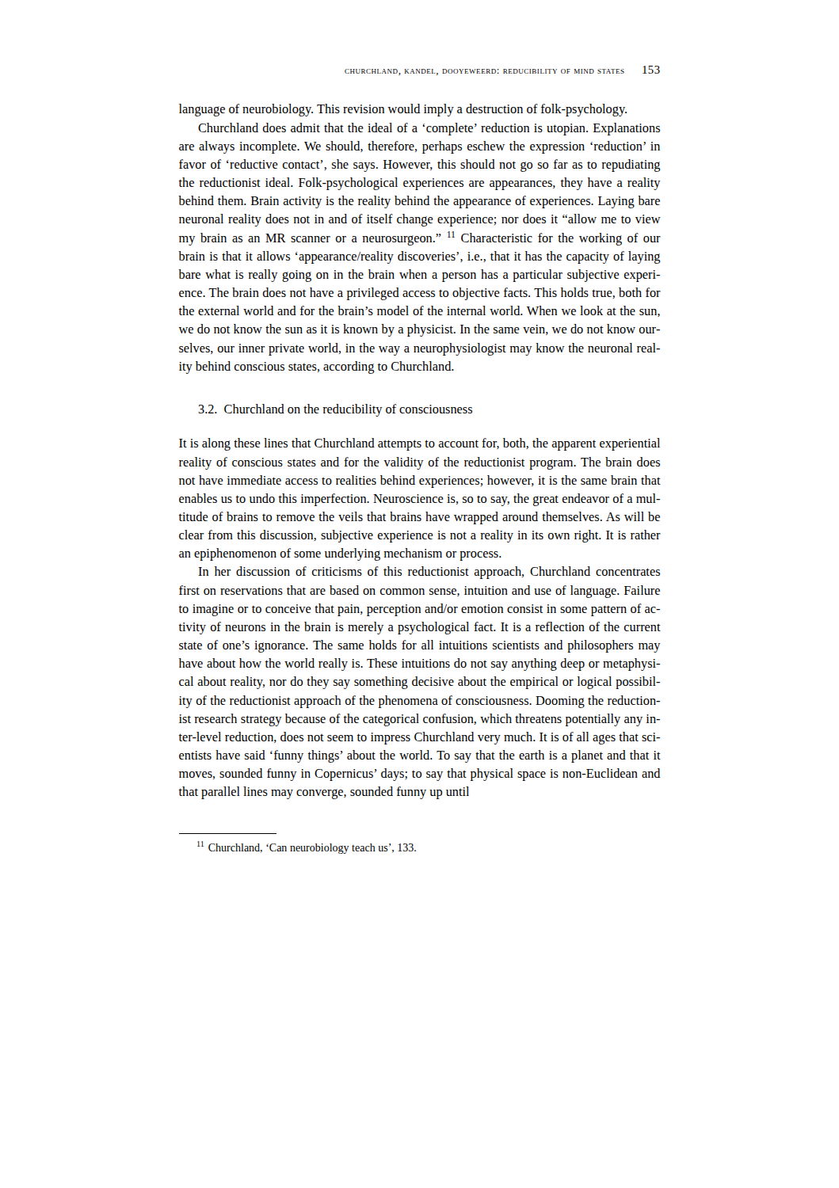churchland, kandel, dooyeweerd: reducibility of mind states 153
language of neurobiology. This revision would imply a destruction of folk-psychology.
Churchland does admit that the ideal of a ‘complete’ reduction is utopian. Explanations are always incomplete. We should, therefore, perhaps eschew the expression ‘reduction’ in favor of ‘reductive contact’, she says. However, this should not go so far as to repudiating the reductionist ideal. Folk-psychological experiences are appearances, they have a reality behind them. Brain activity is the reality behind the appearance of experiences. Laying bare neuronal reality does not in and of itself change experience; nor does it “allow me to view my brain as an MR scanner or a neurosurgeon.” 11 Characteristic for the working of our brain is that it allows ‘appearance/reality discoveries’, i.e., that it has the capacity of laying bare what is really going on in the brain when a person has a particular subjective experience. The brain does not have a privileged access to objective facts. This holds true, both for the external world and for the brain’s model of the internal world. When we look at the sun, we do not know the sun as it is known by a physicist. In the same vein, we do not know ourselves, our inner private world, in the way a neurophysiologist may know the neuronal reality behind conscious states, according to Churchland.
3.2. Churchland on the reducibility of consciousness
It is along these lines that Churchland attempts to account for, both, the apparent experiential reality of conscious states and for the validity of the reductionist program. The brain does not have immediate access to realities behind experiences; however, it is the same brain that enables us to undo this imperfection. Neuroscience is, so to say, the great endeavor of a multitude of brains to remove the veils that brains have wrapped around themselves. As will be clear from this discussion, subjective experience is not a reality in its own right. It is rather an epiphenomenon of some underlying mechanism or process.
In her discussion of criticisms of this reductionist approach, Churchland concentrates first on reservations that are based on common sense, intuition and use of language. Failure to imagine or to conceive that pain, perception and/or emotion consist in some pattern of activity of neurons in the brain is merely a psychological fact. It is a reflection of the current state of one’s ignorance. The same holds for all intuitions scientists and philosophers may have about how the world really is. These intuitions do not say anything deep or metaphysical about reality, nor do they say something decisive about the empirical or logical possibility of the reductionist approach of the phenomena of consciousness. Dooming the reductionist research strategy because of the categorical confusion, which threatens potentially any inter-level reduction, does not seem to impress Churchland very much. It is of all ages that scientists have said ‘funny things’ about the world. To say that the earth is a planet and that it moves, sounded funny in Copernicus’ days; to say that physical space is non-Euclidean and that parallel lines may converge, sounded funny up until
11Churchland, ‘Can neurobiology teach us’, 133.